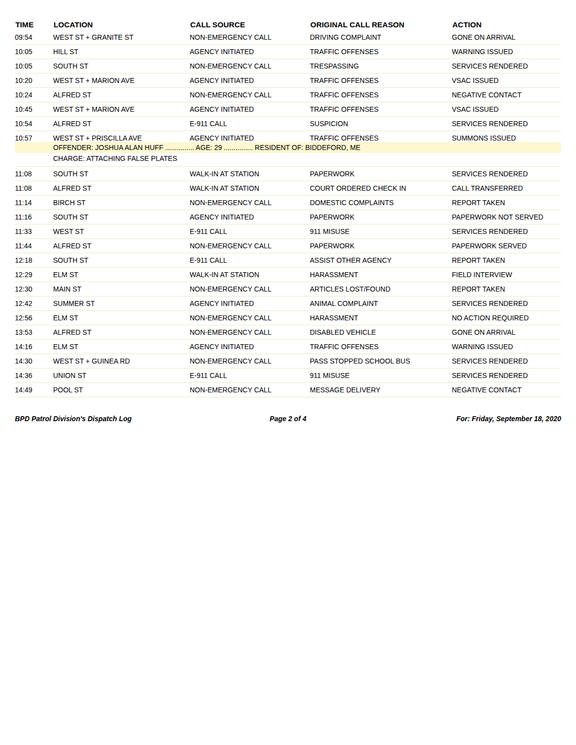| TIME | LOCATION | CALL SOURCE | ORIGINAL CALL REASON | ACTION |
| --- | --- | --- | --- | --- |
| 09:54 | WEST ST + GRANITE ST | NON-EMERGENCY CALL | DRIVING COMPLAINT | GONE ON ARRIVAL |
| 10:05 | HILL ST | AGENCY INITIATED | TRAFFIC OFFENSES | WARNING ISSUED |
| 10:05 | SOUTH ST | NON-EMERGENCY CALL | TRESPASSING | SERVICES RENDERED |
| 10:20 | WEST ST + MARION AVE | AGENCY INITIATED | TRAFFIC OFFENSES | VSAC ISSUED |
| 10:24 | ALFRED ST | NON-EMERGENCY CALL | TRAFFIC OFFENSES | NEGATIVE CONTACT |
| 10:45 | WEST ST + MARION AVE | AGENCY INITIATED | TRAFFIC OFFENSES | VSAC ISSUED |
| 10:54 | ALFRED ST | E-911 CALL | SUSPICION | SERVICES RENDERED |
| 10:57 | WEST ST + PRISCILLA AVE | AGENCY INITIATED | TRAFFIC OFFENSES | SUMMONS ISSUED |
| | OFFENDER: JOSHUA ALAN HUFF ............... AGE: 29 ............... RESIDENT OF: BIDDEFORD, ME |
| | CHARGE: ATTACHING FALSE PLATES |
| 11:08 | SOUTH ST | WALK-IN AT STATION | PAPERWORK | SERVICES RENDERED |
| 11:08 | ALFRED ST | WALK-IN AT STATION | COURT ORDERED CHECK IN | CALL TRANSFERRED |
| 11:14 | BIRCH ST | NON-EMERGENCY CALL | DOMESTIC COMPLAINTS | REPORT TAKEN |
| 11:16 | SOUTH ST | AGENCY INITIATED | PAPERWORK | PAPERWORK NOT SERVED |
| 11:33 | WEST ST | E-911 CALL | 911 MISUSE | SERVICES RENDERED |
| 11:44 | ALFRED ST | NON-EMERGENCY CALL | PAPERWORK | PAPERWORK SERVED |
| 12:18 | SOUTH ST | E-911 CALL | ASSIST OTHER AGENCY | REPORT TAKEN |
| 12:29 | ELM ST | WALK-IN AT STATION | HARASSMENT | FIELD INTERVIEW |
| 12:30 | MAIN ST | NON-EMERGENCY CALL | ARTICLES LOST/FOUND | REPORT TAKEN |
| 12:42 | SUMMER ST | AGENCY INITIATED | ANIMAL COMPLAINT | SERVICES RENDERED |
| 12:56 | ELM ST | NON-EMERGENCY CALL | HARASSMENT | NO ACTION REQUIRED |
| 13:53 | ALFRED ST | NON-EMERGENCY CALL | DISABLED VEHICLE | GONE ON ARRIVAL |
| 14:16 | ELM ST | AGENCY INITIATED | TRAFFIC OFFENSES | WARNING ISSUED |
| 14:30 | WEST ST + GUINEA RD | NON-EMERGENCY CALL | PASS STOPPED SCHOOL BUS | SERVICES RENDERED |
| 14:36 | UNION ST | E-911 CALL | 911 MISUSE | SERVICES RENDERED |
| 14:49 | POOL ST | NON-EMERGENCY CALL | MESSAGE DELIVERY | NEGATIVE CONTACT |
BPD Patrol Division's Dispatch Log
Page 2 of 4
For: Friday, September 18, 2020